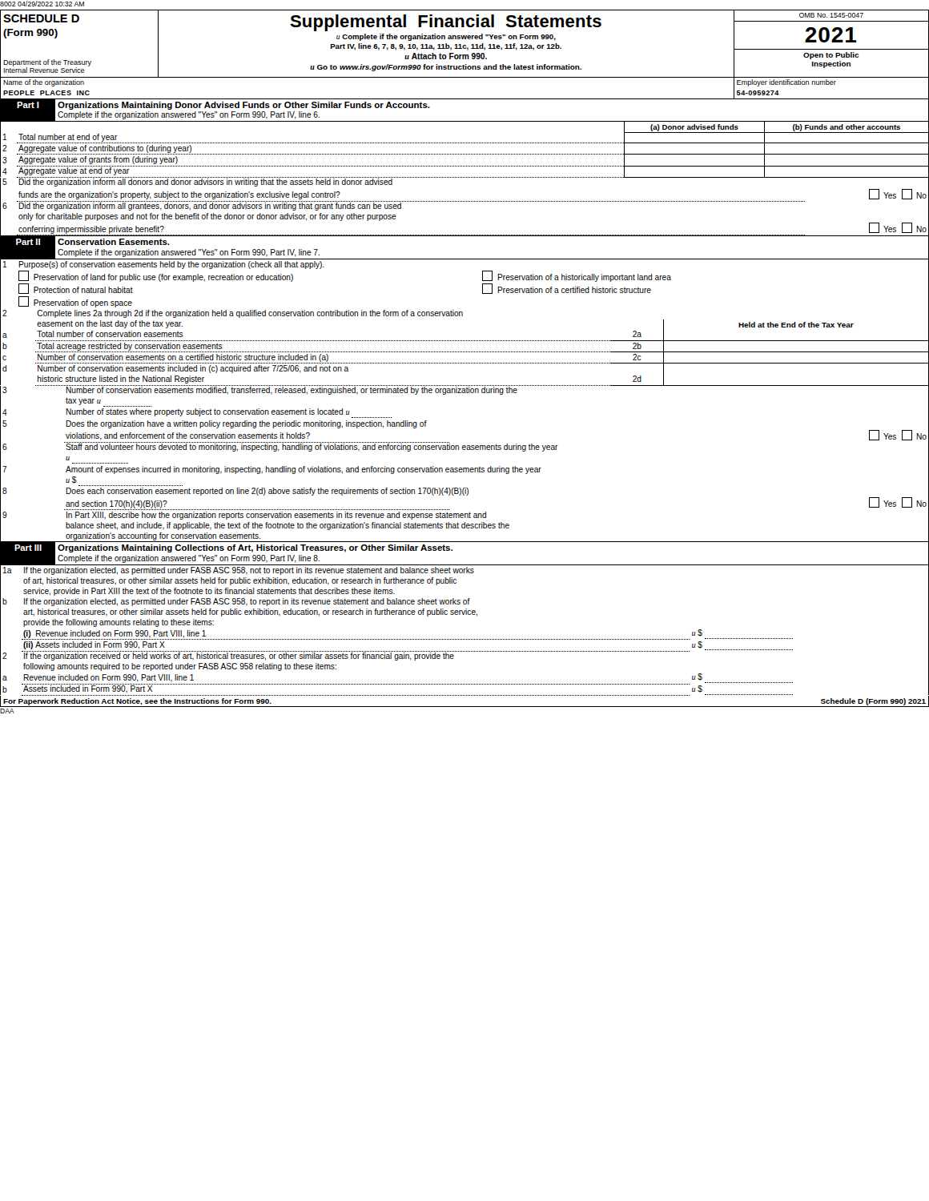8002 04/29/2022 10:32 AM
| SCHEDULE D (Form 990) Department of the Treasury Internal Revenue Service | Supplemental Financial Statements u Complete if the organization answered "Yes" on Form 990, Part IV, line 6, 7, 8, 9, 10, 11a, 11b, 11c, 11d, 11e, 11f, 12a, or 12b. u Attach to Form 990. u Go to www.irs.gov/Form990 for instructions and the latest information. | OMB No. 1545-0047 2021 Open to Public Inspection |
| Name of the organization | Employer identification number |
| PEOPLE PLACES INC | 54-0959274 |
| Part I | Organizations Maintaining Donor Advised Funds or Other Similar Funds or Accounts. Complete if the organization answered "Yes" on Form 990, Part IV, line 6. |
| | | (a) Donor advised funds | (b) Funds and other accounts |
| 1 | Total number at end of year | | |
| 2 | Aggregate value of contributions to (during year) | | |
| 3 | Aggregate value of grants from (during year) | | |
| 4 | Aggregate value at end of year | | |
| 5 | Did the organization inform all donors and donor advisors in writing that the assets held in donor advised | |
| | funds are the organization's property, subject to the organization's exclusive legal control? | Yes No |
| 6 | Did the organization inform all grantees, donors, and donor advisors in writing that grant funds can be used | |
| | only for charitable purposes and not for the benefit of the donor or donor advisor, or for any other purpose | |
| | conferring impermissible private benefit? | Yes No |
| Part II | Conservation Easements. Complete if the organization answered "Yes" on Form 990, Part IV, line 7. |
| 1 | Purpose(s) of conservation easements held by the organization (check all that apply). |
| | Preservation of land for public use (for example, recreation or education) | | Preservation of a historically important land area |
| | Protection of natural habitat | | Preservation of a certified historic structure |
| | Preservation of open space | | |
| 2 | Complete lines 2a through 2d if the organization held a qualified conservation contribution in the form of a conservation |
| | easement on the last day of the tax year. | | Held at the End of the Tax Year |
| a | Total number of conservation easements | 2a | |
| b | Total acreage restricted by conservation easements | 2b | |
| c | Number of conservation easements on a certified historic structure included in (a) | 2c | |
| d | Number of conservation easements included in (c) acquired after 7/25/06, and not on a | | |
| | historic structure listed in the National Register | 2d | |
| 3 | Number of conservation easements modified, transferred, released, extinguished, or terminated by the organization during the |
| | tax year u | |
| 4 | Number of states where property subject to conservation easement is located u |
| 5 | Does the organization have a written policy regarding the periodic monitoring, inspection, handling of |
| | violations, and enforcement of the conservation easements it holds? | Yes No |
| 6 | Staff and volunteer hours devoted to monitoring, inspecting, handling of violations, and enforcing conservation easements during the year |
| | u |
| 7 | Amount of expenses incurred in monitoring, inspecting, handling of violations, and enforcing conservation easements during the year |
| | u $ |
| 8 | Does each conservation easement reported on line 2(d) above satisfy the requirements of section 170(h)(4)(B)(i) |
| | and section 170(h)(4)(B)(ii)? | Yes No |
| 9 | In Part XIII, describe how the organization reports conservation easements in its revenue and expense statement and |
| | balance sheet, and include, if applicable, the text of the footnote to the organization's financial statements that describes the |
| | organization's accounting for conservation easements. |
| Part III | Organizations Maintaining Collections of Art, Historical Treasures, or Other Similar Assets. Complete if the organization answered "Yes" on Form 990, Part IV, line 8. |
| 1a | If the organization elected, as permitted under FASB ASC 958, not to report in its revenue statement and balance sheet works |
| | of art, historical treasures, or other similar assets held for public exhibition, education, or research in furtherance of public |
| | service, provide in Part XIII the text of the footnote to its financial statements that describes these items. |
| b | If the organization elected, as permitted under FASB ASC 958, to report in its revenue statement and balance sheet works of |
| | art, historical treasures, or other similar assets held for public exhibition, education, or research in furtherance of public service, |
| | provide the following amounts relating to these items: |
| | (i) Revenue included on Form 990, Part VIII, line 1 | u $ |
| | (ii) Assets included in Form 990, Part X | u $ |
| 2 | If the organization received or held works of art, historical treasures, or other similar assets for financial gain, provide the |
| | following amounts required to be reported under FASB ASC 958 relating to these items: |
| a | Revenue included on Form 990, Part VIII, line 1 | u $ |
| b | Assets included in Form 990, Part X | u $ |
| For Paperwork Reduction Act Notice, see the Instructions for Form 990. | Schedule D (Form 990) 2021 |
DAA